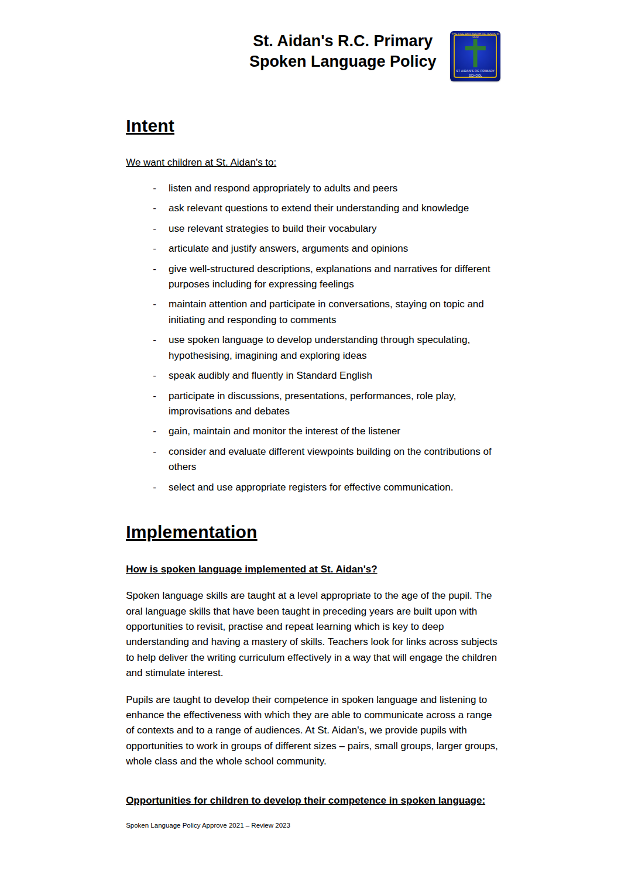St. Aidan's R.C. Primary
Spoken Language Policy
THE LIFE AND TRUTH OF JESUS IN OUR
ST AIDAN'S RC PRIMARY SCHOOL
Intent
We want children at St. Aidan's to:
listen and respond appropriately to adults and peers
ask relevant questions to extend their understanding and knowledge
use relevant strategies to build their vocabulary
articulate and justify answers, arguments and opinions
give well-structured descriptions, explanations and narratives for different purposes including for expressing feelings
maintain attention and participate in conversations, staying on topic and initiating and responding to comments
use spoken language to develop understanding through speculating, hypothesising, imagining and exploring ideas
speak audibly and fluently in Standard English
participate in discussions, presentations, performances, role play, improvisations and debates
gain, maintain and monitor the interest of the listener
consider and evaluate different viewpoints building on the contributions of others
select and use appropriate registers for effective communication.
Implementation
How is spoken language implemented at St. Aidan's?
Spoken language skills are taught at a level appropriate to the age of the pupil. The oral language skills that have been taught in preceding years are built upon with opportunities to revisit, practise and repeat learning which is key to deep understanding and having a mastery of skills. Teachers look for links across subjects to help deliver the writing curriculum effectively in a way that will engage the children and stimulate interest.
Pupils are taught to develop their competence in spoken language and listening to enhance the effectiveness with which they are able to communicate across a range of contexts and to a range of audiences. At St. Aidan's, we provide pupils with opportunities to work in groups of different sizes – pairs, small groups, larger groups, whole class and the whole school community.
Opportunities for children to develop their competence in spoken language:
Spoken Language Policy Approve 2021 – Review 2023